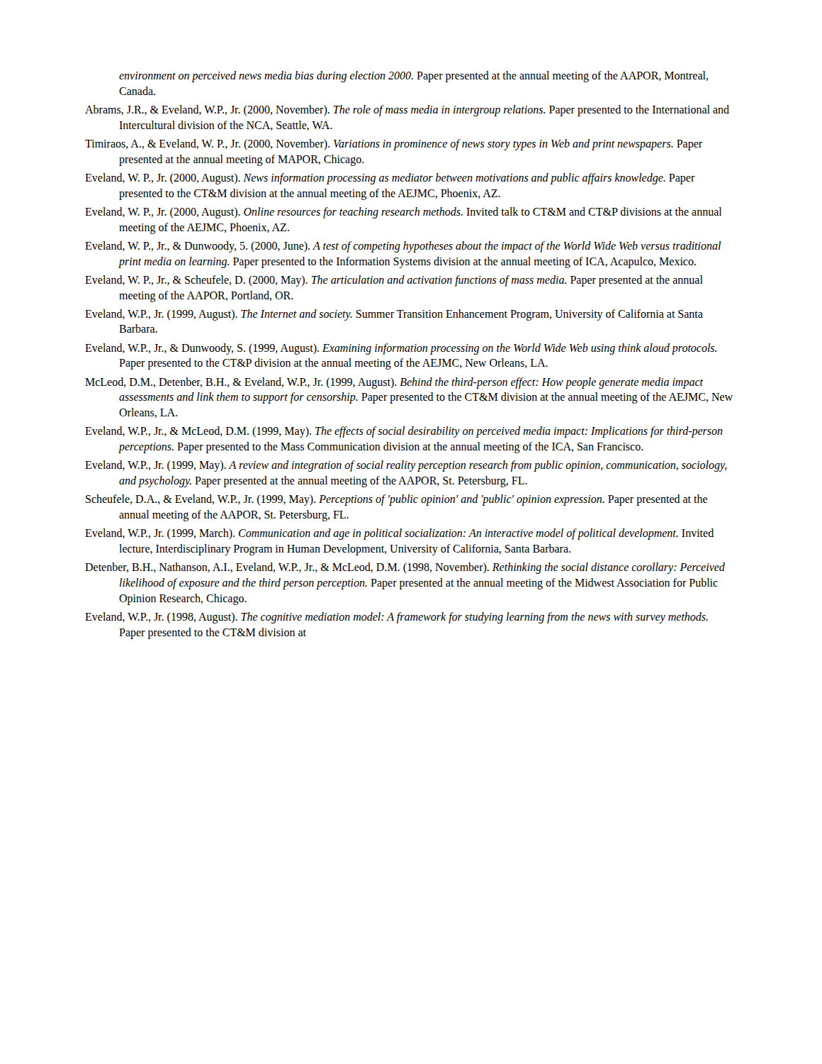environment on perceived news media bias during election 2000. Paper presented at the annual meeting of the AAPOR, Montreal, Canada.
Abrams, J.R., & Eveland, W.P., Jr. (2000, November). The role of mass media in intergroup relations. Paper presented to the International and Intercultural division of the NCA, Seattle, WA.
Timiraos, A., & Eveland, W. P., Jr. (2000, November). Variations in prominence of news story types in Web and print newspapers. Paper presented at the annual meeting of MAPOR, Chicago.
Eveland, W. P., Jr. (2000, August). News information processing as mediator between motivations and public affairs knowledge. Paper presented to the CT&M division at the annual meeting of the AEJMC, Phoenix, AZ.
Eveland, W. P., Jr. (2000, August). Online resources for teaching research methods. Invited talk to CT&M and CT&P divisions at the annual meeting of the AEJMC, Phoenix, AZ.
Eveland, W. P., Jr., & Dunwoody, 5. (2000, June). A test of competing hypotheses about the impact of the World Wide Web versus traditional print media on learning. Paper presented to the Information Systems division at the annual meeting of ICA, Acapulco, Mexico.
Eveland, W. P., Jr., & Scheufele, D. (2000, May). The articulation and activation functions of mass media. Paper presented at the annual meeting of the AAPOR, Portland, OR.
Eveland, W.P., Jr. (1999, August). The Internet and society. Summer Transition Enhancement Program, University of California at Santa Barbara.
Eveland, W.P., Jr., & Dunwoody, S. (1999, August). Examining information processing on the World Wide Web using think aloud protocols. Paper presented to the CT&P division at the annual meeting of the AEJMC, New Orleans, LA.
McLeod, D.M., Detenber, B.H., & Eveland, W.P., Jr. (1999, August). Behind the third-person effect: How people generate media impact assessments and link them to support for censorship. Paper presented to the CT&M division at the annual meeting of the AEJMC, New Orleans, LA.
Eveland, W.P., Jr., & McLeod, D.M. (1999, May). The effects of social desirability on perceived media impact: Implications for third-person perceptions. Paper presented to the Mass Communication division at the annual meeting of the ICA, San Francisco.
Eveland, W.P., Jr. (1999, May). A review and integration of social reality perception research from public opinion, communication, sociology, and psychology. Paper presented at the annual meeting of the AAPOR, St. Petersburg, FL.
Scheufele, D.A., & Eveland, W.P., Jr. (1999, May). Perceptions of 'public opinion' and 'public' opinion expression. Paper presented at the annual meeting of the AAPOR, St. Petersburg, FL.
Eveland, W.P., Jr. (1999, March). Communication and age in political socialization: An interactive model of political development. Invited lecture, Interdisciplinary Program in Human Development, University of California, Santa Barbara.
Detenber, B.H., Nathanson, A.I., Eveland, W.P., Jr., & McLeod, D.M. (1998, November). Rethinking the social distance corollary: Perceived likelihood of exposure and the third person perception. Paper presented at the annual meeting of the Midwest Association for Public Opinion Research, Chicago.
Eveland, W.P., Jr. (1998, August). The cognitive mediation model: A framework for studying learning from the news with survey methods. Paper presented to the CT&M division at